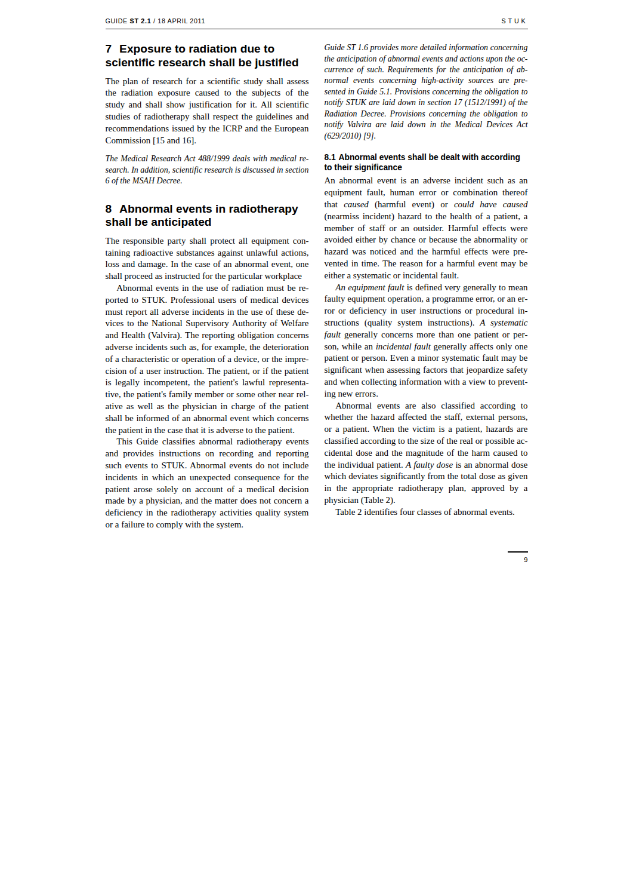Guide ST 2.1 / 18 April 2011
STUK
7 Exposure to radiation due to scientific research shall be justified
The plan of research for a scientific study shall assess the radiation exposure caused to the subjects of the study and shall show justification for it. All scientific studies of radiotherapy shall respect the guidelines and recommendations issued by the ICRP and the European Commission [15 and 16].
The Medical Research Act 488/1999 deals with medical research. In addition, scientific research is discussed in section 6 of the MSAH Decree.
8 Abnormal events in radiotherapy shall be anticipated
The responsible party shall protect all equipment containing radioactive substances against unlawful actions, loss and damage. In the case of an abnormal event, one shall proceed as instructed for the particular workplace
Abnormal events in the use of radiation must be reported to STUK. Professional users of medical devices must report all adverse incidents in the use of these devices to the National Supervisory Authority of Welfare and Health (Valvira). The reporting obligation concerns adverse incidents such as, for example, the deterioration of a characteristic or operation of a device, or the imprecision of a user instruction. The patient, or if the patient is legally incompetent, the patient's lawful representative, the patient's family member or some other near relative as well as the physician in charge of the patient shall be informed of an abnormal event which concerns the patient in the case that it is adverse to the patient.
This Guide classifies abnormal radiotherapy events and provides instructions on recording and reporting such events to STUK. Abnormal events do not include incidents in which an unexpected consequence for the patient arose solely on account of a medical decision made by a physician, and the matter does not concern a deficiency in the radiotherapy activities quality system or a failure to comply with the system.
Guide ST 1.6 provides more detailed information concerning the anticipation of abnormal events and actions upon the occurrence of such. Requirements for the anticipation of abnormal events concerning high-activity sources are presented in Guide 5.1. Provisions concerning the obligation to notify STUK are laid down in section 17 (1512/1991) of the Radiation Decree. Provisions concerning the obligation to notify Valvira are laid down in the Medical Devices Act (629/2010) [9].
8.1 Abnormal events shall be dealt with according to their significance
An abnormal event is an adverse incident such as an equipment fault, human error or combination thereof that caused (harmful event) or could have caused (nearmiss incident) hazard to the health of a patient, a member of staff or an outsider. Harmful effects were avoided either by chance or because the abnormality or hazard was noticed and the harmful effects were prevented in time. The reason for a harmful event may be either a systematic or incidental fault.
An equipment fault is defined very generally to mean faulty equipment operation, a programme error, or an error or deficiency in user instructions or procedural instructions (quality system instructions). A systematic fault generally concerns more than one patient or person, while an incidental fault generally affects only one patient or person. Even a minor systematic fault may be significant when assessing factors that jeopardize safety and when collecting information with a view to preventing new errors.
Abnormal events are also classified according to whether the hazard affected the staff, external persons, or a patient. When the victim is a patient, hazards are classified according to the size of the real or possible accidental dose and the magnitude of the harm caused to the individual patient. A faulty dose is an abnormal dose which deviates significantly from the total dose as given in the appropriate radiotherapy plan, approved by a physician (Table 2).
Table 2 identifies four classes of abnormal events.
9